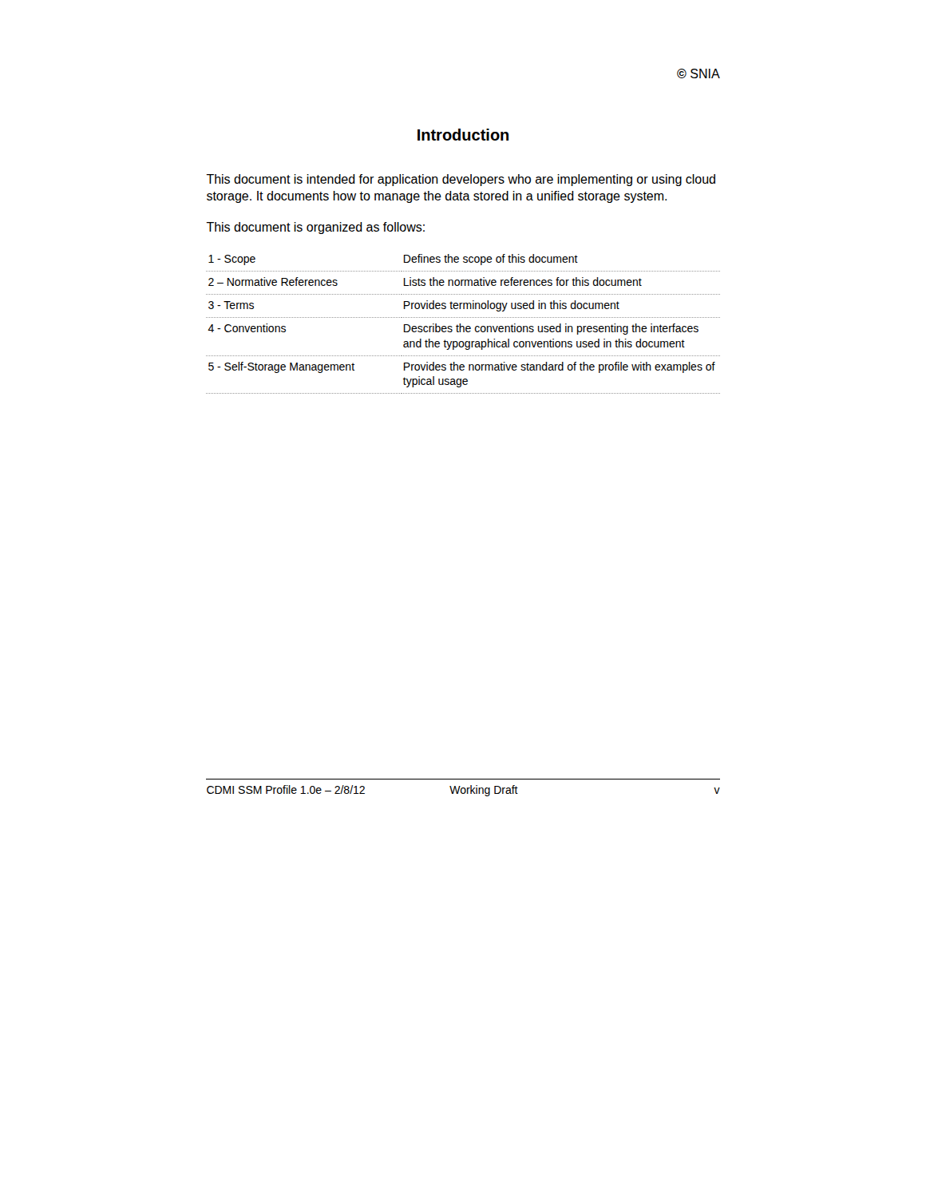© SNIA
Introduction
This document is intended for application developers who are implementing or using cloud storage. It documents how to manage the data stored in a unified storage system.
This document is organized as follows:
| 1 - Scope | Defines the scope of this document |
| 2 – Normative References | Lists the normative references for this document |
| 3 - Terms | Provides terminology used in this document |
| 4 - Conventions | Describes the conventions used in presenting the interfaces and the typographical conventions used in this document |
| 5 - Self-Storage Management | Provides the normative standard of the profile with examples of typical usage |
CDMI SSM Profile 1.0e – 2/8/12
Working Draft
v